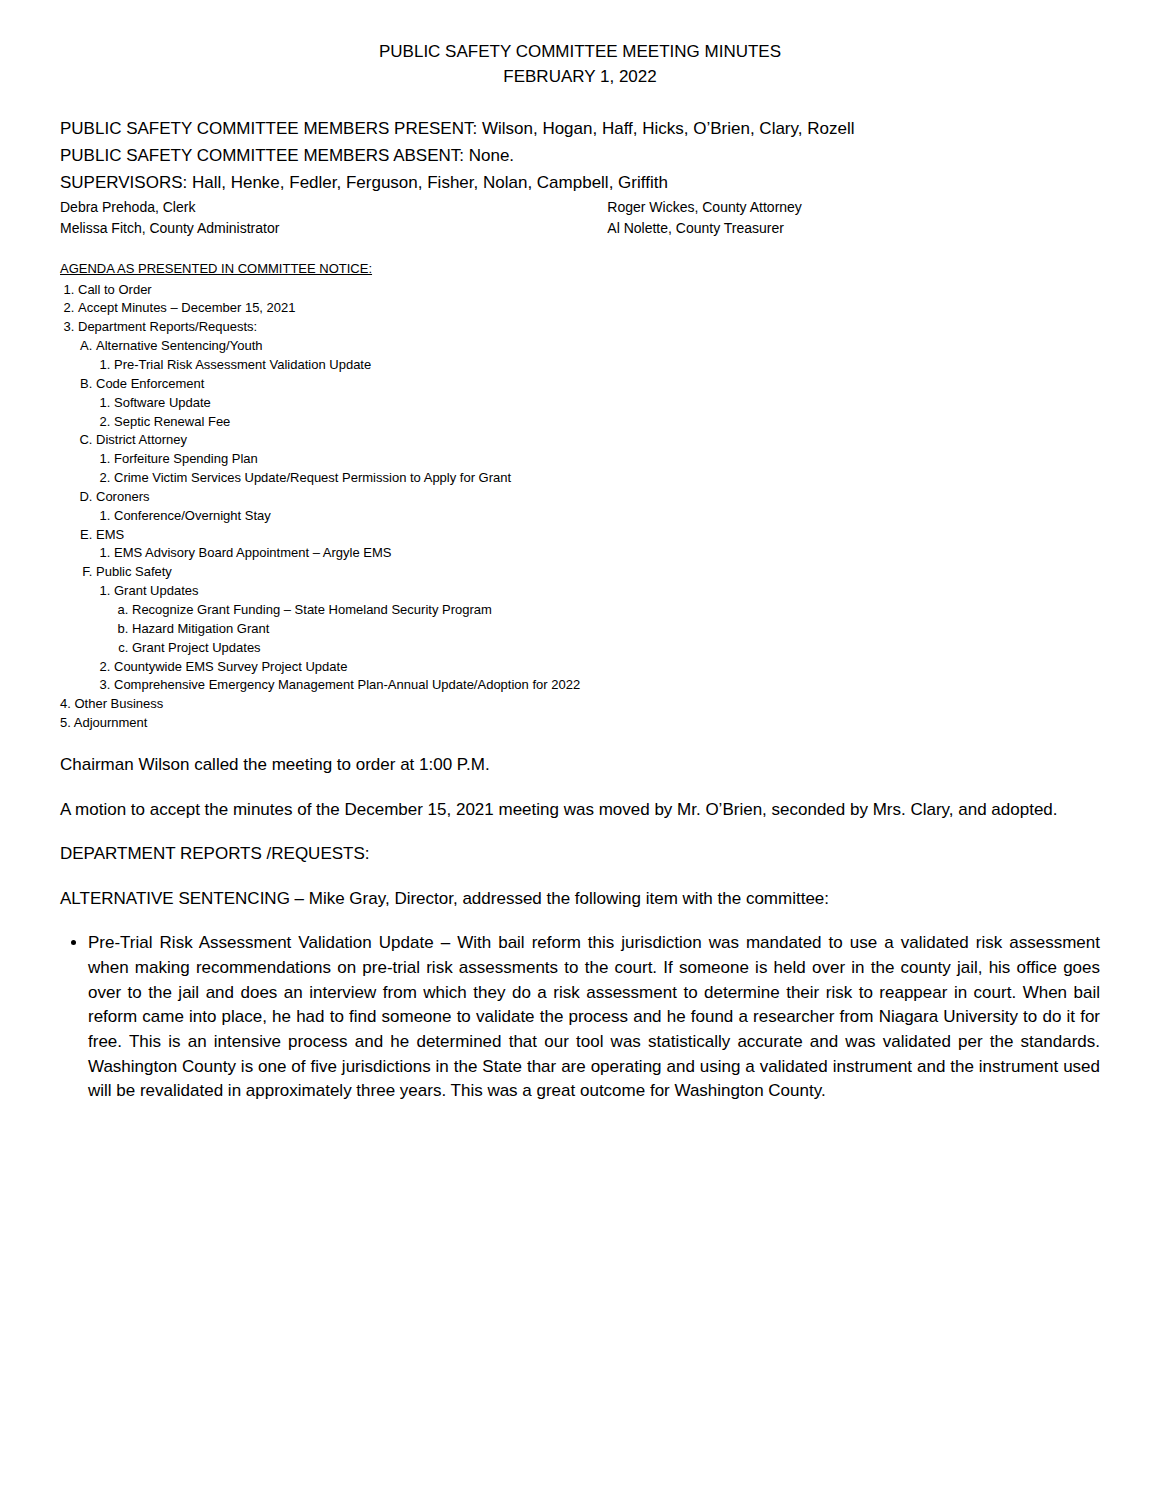PUBLIC SAFETY COMMITTEE MEETING MINUTES
FEBRUARY 1, 2022
PUBLIC SAFETY COMMITTEE MEMBERS PRESENT: Wilson, Hogan, Haff, Hicks, O’Brien, Clary, Rozell
PUBLIC SAFETY COMMITTEE MEMBERS ABSENT: None.
SUPERVISORS: Hall, Henke, Fedler, Ferguson, Fisher, Nolan, Campbell, Griffith
| Debra Prehoda, Clerk | Roger Wickes, County Attorney |
| Melissa Fitch, County Administrator | Al Nolette, County Treasurer |
AGENDA AS PRESENTED IN COMMITTEE NOTICE:
Call to Order
Accept Minutes – December 15, 2021
Department Reports/Requests:
Alternative Sentencing/Youth
Pre-Trial Risk Assessment Validation Update
Code Enforcement
Software Update
Septic Renewal Fee
District Attorney
Forfeiture Spending Plan
Crime Victim Services Update/Request Permission to Apply for Grant
Coroners
Conference/Overnight Stay
EMS
EMS Advisory Board Appointment – Argyle EMS
Public Safety
Grant Updates
Recognize Grant Funding – State Homeland Security Program
Hazard Mitigation Grant
Grant Project Updates
Countywide EMS Survey Project Update
Comprehensive Emergency Management Plan-Annual Update/Adoption for 2022
4. Other Business
5. Adjournment
Chairman Wilson called the meeting to order at 1:00 P.M.
A motion to accept the minutes of the December 15, 2021 meeting was moved by Mr. O’Brien, seconded by Mrs. Clary, and adopted.
DEPARTMENT REPORTS /REQUESTS:
ALTERNATIVE SENTENCING – Mike Gray, Director, addressed the following item with the committee:
Pre-Trial Risk Assessment Validation Update – With bail reform this jurisdiction was mandated to use a validated risk assessment when making recommendations on pre-trial risk assessments to the court. If someone is held over in the county jail, his office goes over to the jail and does an interview from which they do a risk assessment to determine their risk to reappear in court. When bail reform came into place, he had to find someone to validate the process and he found a researcher from Niagara University to do it for free. This is an intensive process and he determined that our tool was statistically accurate and was validated per the standards. Washington County is one of five jurisdictions in the State thar are operating and using a validated instrument and the instrument used will be revalidated in approximately three years. This was a great outcome for Washington County.